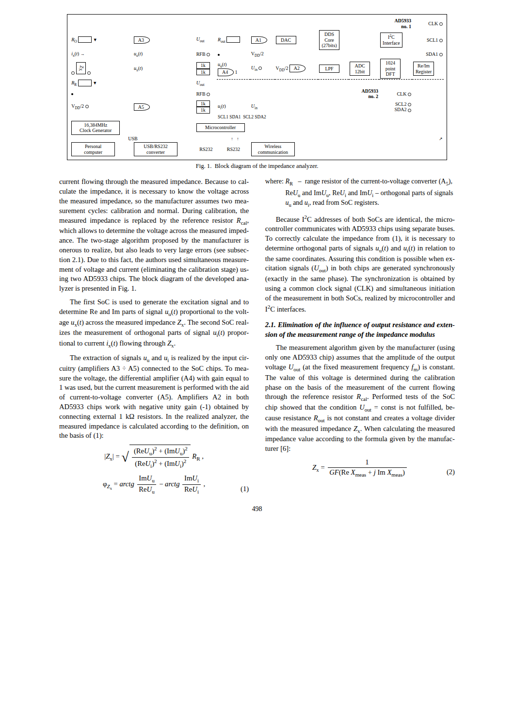| | AD5933 no. 1 | CLK |
| R O ▼ | A3 | U out | R out | A1 | DAC | DDS Core (27bits) | | I 2 C Interface | SCL1 |
| i x ( t ) → | u o ( t ) | RFB | | V DD /2 | | | | | SDA1 |
| Z X | u x ( t ) | 1k 1k | u u ( t ) A4 1 | U in | V DD /2 A2 | LPF | ADC 12bit | 1024 point DFT | Re/Im Register |
| R R ▼ | | U out | |
| | | RFB | AD5933 no. 2 | CLK | |
| V DD /2 | A5 | 1k 1k | u i ( t ) | U in | | | | SCL2 SDA2 | |
| | SCL1 SDA1 SCL2 SDA2 | |
| 16,384MHz Clock Generator | Microcontroller | |
| USB | ↑ ↑ | ↗ |
| Personal computer | USB/RS232 converter | RS232 | RS232 | Wireless communication | |
Fig. 1. Block diagram of the impedance analyzer.
current flowing through the measured impedance. Because to calculate the impedance, it is necessary to know the voltage across the measured impedance, so the manufacturer assumes two measurement cycles: calibration and normal. During calibration, the measured impedance is replaced by the reference resistor Rcal, which allows to determine the voltage across the measured impedance. The two-stage algorithm proposed by the manufacturer is onerous to realize, but also leads to very large errors (see subsection 2.1). Due to this fact, the authors used simultaneous measurement of voltage and current (eliminating the calibration stage) using two AD5933 chips. The block diagram of the developed analyzer is presented in Fig. 1.
The first SoC is used to generate the excitation signal and to determine Re and Im parts of signal uu(t) proportional to the voltage ux(t) across the measured impedance Zx. The second SoC realizes the measurement of orthogonal parts of signal ui(t) proportional to current ix(t) flowing through Zx.
The extraction of signals uu and ui is realized by the input circuitry (amplifiers A3 ÷ A5) connected to the SoC chips. To measure the voltage, the differential amplifier (A4) with gain equal to 1 was used, but the current measurement is performed with the aid of current-to-voltage converter (A5). Amplifiers A2 in both AD5933 chips work with negative unity gain (-1) obtained by connecting external 1 kΩ resistors. In the realized analyzer, the measured impedance is calculated according to the definition, on the basis of (1):
|Zx| = √(ReUu)2 + (ImUu)2(ReUi)2 + (ImUi)2 RR ,
φZx = arctg ImUu ReUu − arctg ImUi ReUi , (1)
| where: | R R | – | range resistor of the current-to-voltage converter (A 5 ), |
| | Re U u and Im U u , Re U i and Im U i – orthogonal parts of signals u u and u i , read from SoC registers. |
Because I2 C addresses of both SoCs are identical, the microcontroller communicates with AD5933 chips using separate buses. To correctly calculate the impedance from (1), it is necessary to determine orthogonal parts of signals uu(t) and ui(t) in relation to the same coordinates. Assuring this condition is possible when excitation signals (Uout) in both chips are generated synchronously (exactly in the same phase). The synchronization is obtained by using a common clock signal (CLK) and simultaneous initiation of the measurement in both SoCs, realized by microcontroller and I2 C interfaces.
2.1. Elimination of the influence of output resistance and extension of the measurement range of the impedance modulus
The measurement algorithm given by the manufacturer (using only one AD5933 chip) assumes that the amplitude of the output voltage Uout (at the fixed measurement frequency fm) is constant. The value of this voltage is determined during the calibration phase on the basis of the measurement of the current flowing through the reference resistor Rcal. Performed tests of the SoC chip showed that the condition Uout = const is not fulfilled, because resistance Rout is not constant and creates a voltage divider with the measured impedance Zx. When calculating the measured impedance value according to the formula given by the manufacturer [6]:
Zx = 1 GF(Re Xmeas + j Im Xmeas) (2)
498